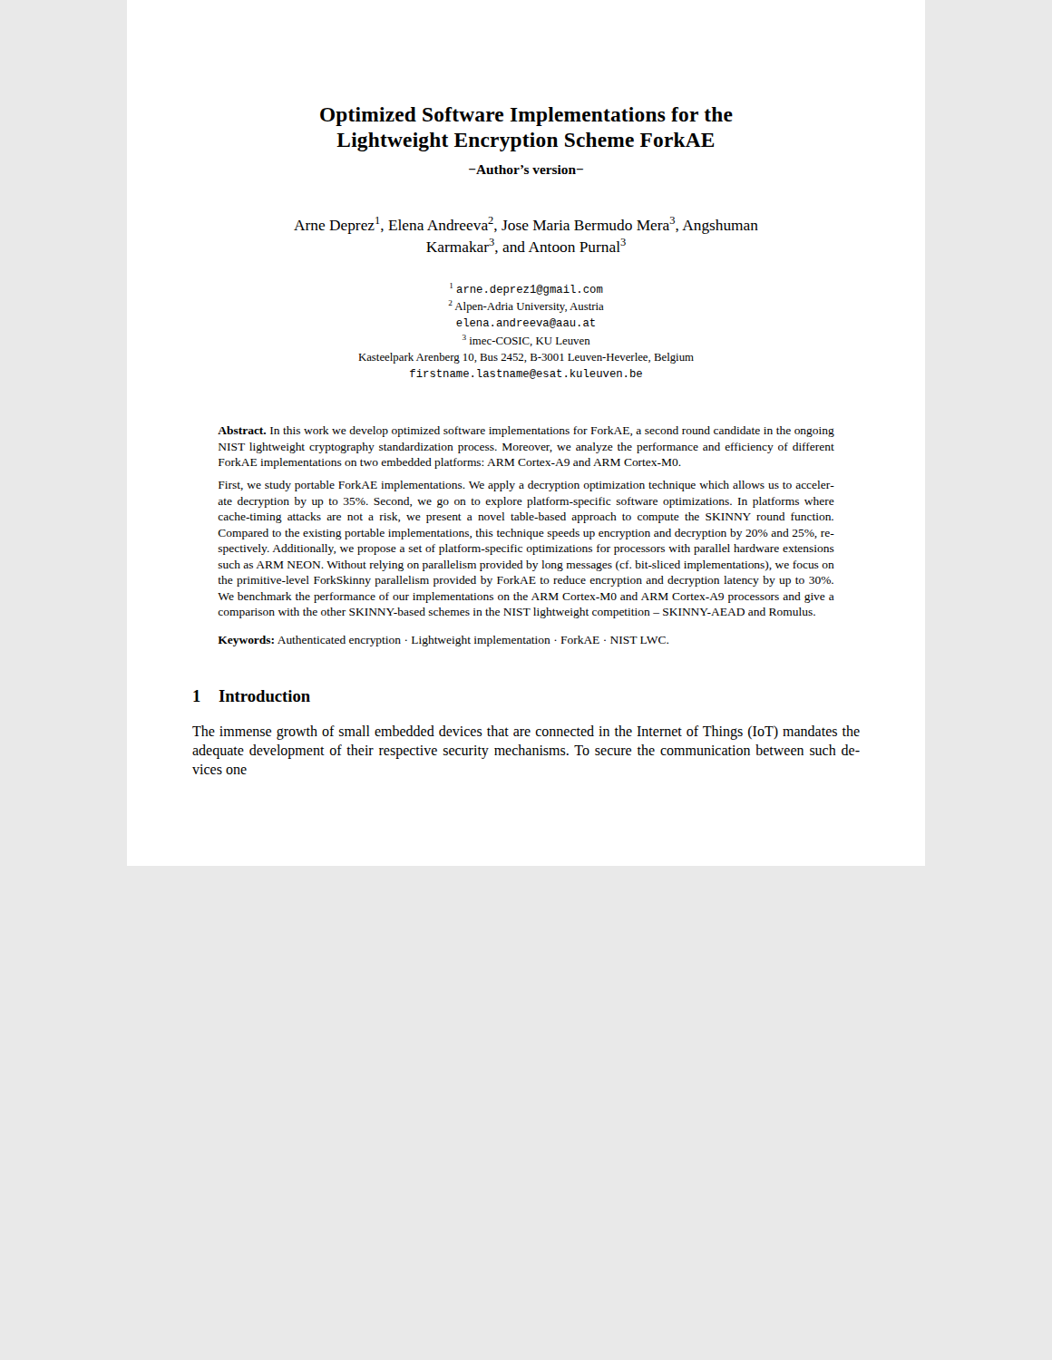Optimized Software Implementations for the
Lightweight Encryption Scheme ForkAE
−Author’s version−
Arne Deprez1, Elena Andreeva2, Jose Maria Bermudo Mera3, Angshuman
Karmakar3, and Antoon Purnal3
1 arne.deprez1@gmail.com 2 Alpen-Adria University, Austria elena.andreeva@aau.at 3 imec-COSIC, KU Leuven Kasteelpark Arenberg 10, Bus 2452, B-3001 Leuven-Heverlee, Belgium firstname.lastname@esat.kuleuven.be
Abstract. In this work we develop optimized software implementations for ForkAE, a second round candidate in the ongoing NIST lightweight cryptography standardization process. Moreover, we analyze the performance and efficiency of different ForkAE implementations on two embedded platforms: ARM Cortex-A9 and ARM Cortex-M0.
First, we study portable ForkAE implementations. We apply a decryption optimization technique which allows us to accelerate decryption by up to 35%. Second, we go on to explore platform-specific software optimizations. In platforms where cache-timing attacks are not a risk, we present a novel table-based approach to compute the SKINNY round function. Compared to the existing portable implementations, this technique speeds up encryption and decryption by 20% and 25%, respectively. Additionally, we propose a set of platform-specific optimizations for processors with parallel hardware extensions such as ARM NEON. Without relying on parallelism provided by long messages (cf. bit-sliced implementations), we focus on the primitive-level ForkSkinny parallelism provided by ForkAE to reduce encryption and decryption latency by up to 30%. We benchmark the performance of our implementations on the ARM Cortex-M0 and ARM Cortex-A9 processors and give a comparison with the other SKINNY-based schemes in the NIST lightweight competition – SKINNY-AEAD and Romulus.
Keywords: Authenticated encryption · Lightweight implementation · ForkAE · NIST LWC.
1 Introduction
The immense growth of small embedded devices that are connected in the Internet of Things (IoT) mandates the adequate development of their respective security mechanisms. To secure the communication between such devices one